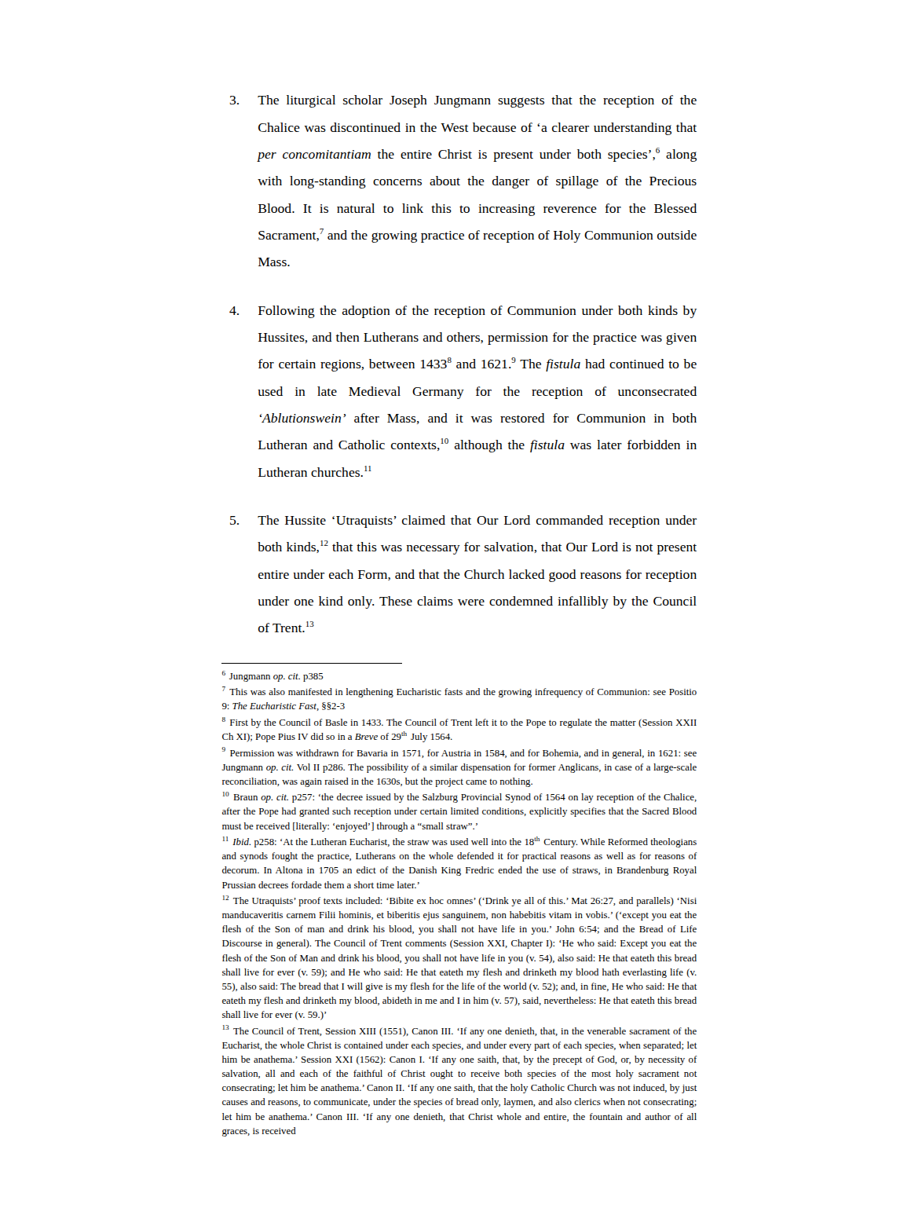3. The liturgical scholar Joseph Jungmann suggests that the reception of the Chalice was discontinued in the West because of ‘a clearer understanding that per concomitantiam the entire Christ is present under both species’,6 along with long-standing concerns about the danger of spillage of the Precious Blood. It is natural to link this to increasing reverence for the Blessed Sacrament,7 and the growing practice of reception of Holy Communion outside Mass.
4. Following the adoption of the reception of Communion under both kinds by Hussites, and then Lutherans and others, permission for the practice was given for certain regions, between 14338 and 1621.9 The fistula had continued to be used in late Medieval Germany for the reception of unconsecrated ‘Ablutionswein’ after Mass, and it was restored for Communion in both Lutheran and Catholic contexts,10 although the fistula was later forbidden in Lutheran churches.11
5. The Hussite ‘Utraquists’ claimed that Our Lord commanded reception under both kinds,12 that this was necessary for salvation, that Our Lord is not present entire under each Form, and that the Church lacked good reasons for reception under one kind only. These claims were condemned infallibly by the Council of Trent.13
6 Jungmann op. cit. p385
7 This was also manifested in lengthening Eucharistic fasts and the growing infrequency of Communion: see Positio 9: The Eucharistic Fast, §§2-3
8 First by the Council of Basle in 1433. The Council of Trent left it to the Pope to regulate the matter (Session XXII Ch XI); Pope Pius IV did so in a Breve of 29th July 1564.
9 Permission was withdrawn for Bavaria in 1571, for Austria in 1584, and for Bohemia, and in general, in 1621: see Jungmann op. cit. Vol II p286. The possibility of a similar dispensation for former Anglicans, in case of a large-scale reconciliation, was again raised in the 1630s, but the project came to nothing.
10 Braun op. cit. p257: ‘the decree issued by the Salzburg Provincial Synod of 1564 on lay reception of the Chalice, after the Pope had granted such reception under certain limited conditions, explicitly specifies that the Sacred Blood must be received [literally: ‘enjoyed’] through a “small straw”.’
11 Ibid. p258: ‘At the Lutheran Eucharist, the straw was used well into the 18th Century. While Reformed theologians and synods fought the practice, Lutherans on the whole defended it for practical reasons as well as for reasons of decorum. In Altona in 1705 an edict of the Danish King Fredric ended the use of straws, in Brandenburg Royal Prussian decrees fordade them a short time later.’
12 The Utraquists’ proof texts included: ‘Bibite ex hoc omnes’ (‘Drink ye all of this.’ Mat 26:27, and parallels) ‘Nisi manducaveritis carnem Filii hominis, et biberitis ejus sanguinem, non habebitis vitam in vobis.’ (‘except you eat the flesh of the Son of man and drink his blood, you shall not have life in you.’ John 6:54; and the Bread of Life Discourse in general). The Council of Trent comments (Session XXI, Chapter I): ‘He who said: Except you eat the flesh of the Son of Man and drink his blood, you shall not have life in you (v. 54), also said: He that eateth this bread shall live for ever (v. 59); and He who said: He that eateth my flesh and drinketh my blood hath everlasting life (v. 55), also said: The bread that I will give is my flesh for the life of the world (v. 52); and, in fine, He who said: He that eateth my flesh and drinketh my blood, abideth in me and I in him (v. 57), said, nevertheless: He that eateth this bread shall live for ever (v. 59.)’
13 The Council of Trent, Session XIII (1551), Canon III. ‘If any one denieth, that, in the venerable sacrament of the Eucharist, the whole Christ is contained under each species, and under every part of each species, when separated; let him be anathema.’ Session XXI (1562): Canon I. ‘If any one saith, that, by the precept of God, or, by necessity of salvation, all and each of the faithful of Christ ought to receive both species of the most holy sacrament not consecrating; let him be anathema.’ Canon II. ‘If any one saith, that the holy Catholic Church was not induced, by just causes and reasons, to communicate, under the species of bread only, laymen, and also clerics when not consecrating; let him be anathema.’ Canon III. ‘If any one denieth, that Christ whole and entire, the fountain and author of all graces, is received